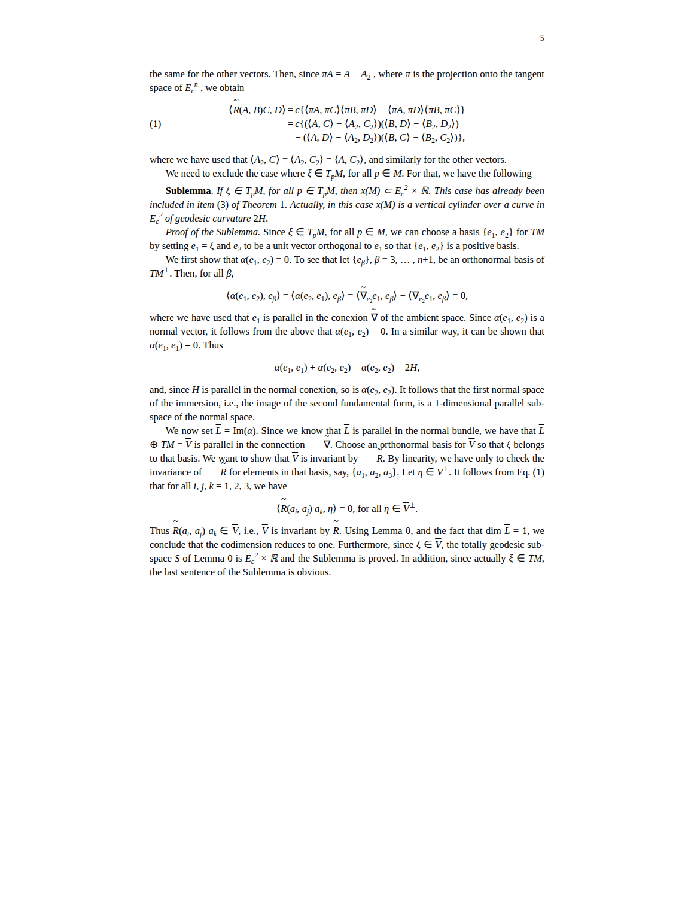5
the same for the other vectors. Then, since πA = A − A2 , where π is the projection onto the tangent space of Ecn , we obtain
(1)
⟨~R(A, B)C, D⟩
=
c{⟨πA, πC⟩⟨πB, πD⟩ − ⟨πA, πD⟩⟨πB, πC⟩}
=
c{(⟨A, C⟩ − ⟨A2, C2⟩)(⟨B, D⟩ − ⟨B2, D2⟩)
− (⟨A, D⟩ − ⟨A2, D2⟩)(⟨B, C⟩ − ⟨B2, C2⟩)},
where we have used that ⟨A2, C⟩ = ⟨A2, C2⟩ = ⟨A, C2⟩, and similarly for the other vectors.
We need to exclude the case where ξ ∈ TpM, for all p ∈ M. For that, we have the following
Sublemma. If ξ ∈ TpM, for all p ∈ TpM, then x(M) ⊂ Ec2 × ℝ. This case has already been included in item (3) of Theorem 1. Actually, in this case x(M) is a vertical cylinder over a curve in Ec2 of geodesic curvature 2H.
Proof of the Sublemma. Since ξ ∈ TpM, for all p ∈ M, we can choose a basis {e1, e2} for TM by setting e1 = ξ and e2 to be a unit vector orthogonal to e1 so that {e1, e2} is a positive basis.
We first show that α(e1, e2) = 0. To see that let {eβ}, β = 3, … , n+1, be an orthonormal basis of TM⊥. Then, for all β,
⟨α(e1, e2), eβ⟩ = ⟨α(e2, e1), eβ⟩ = ⟨~∇e2e1, eβ⟩ − ⟨∇e2e1, eβ⟩ = 0,
where we have used that e1 is parallel in the conexion ~∇ of the ambient space. Since α(e1, e2) is a normal vector, it follows from the above that α(e1, e2) = 0. In a similar way, it can be shown that α(e1, e1) = 0. Thus
α(e1, e1) + α(e2, e2) = α(e2, e2) = 2H,
and, since H is parallel in the normal conexion, so is α(e2, e2). It follows that the first normal space of the immersion, i.e., the image of the second fundamental form, is a 1-dimensional parallel subspace of the normal space.
We now set L = Im(α). Since we know that L is parallel in the normal bundle, we have that L ⊕ TM = V is parallel in the connection ~∇. Choose an orthonormal basis for V so that ξ belongs to that basis. We want to show that V is invariant by ~R. By linearity, we have only to check the invariance of ~R for elements in that basis, say, {a1, a2, a3}. Let η ∈ V⊥. It follows from Eq. (1) that for all i, j, k = 1, 2, 3, we have
⟨~R(ai, aj) ak, η⟩ = 0, for all η ∈ V⊥.
Thus ~R(ai, aj) ak ∈ V, i.e., V is invariant by ~R. Using Lemma 0, and the fact that dim L = 1, we conclude that the codimension reduces to one. Furthermore, since ξ ∈ V, the totally geodesic subspace S of Lemma 0 is Ec2 × ℝ and the Sublemma is proved. In addition, since actually ξ ∈ TM, the last sentence of the Sublemma is obvious.